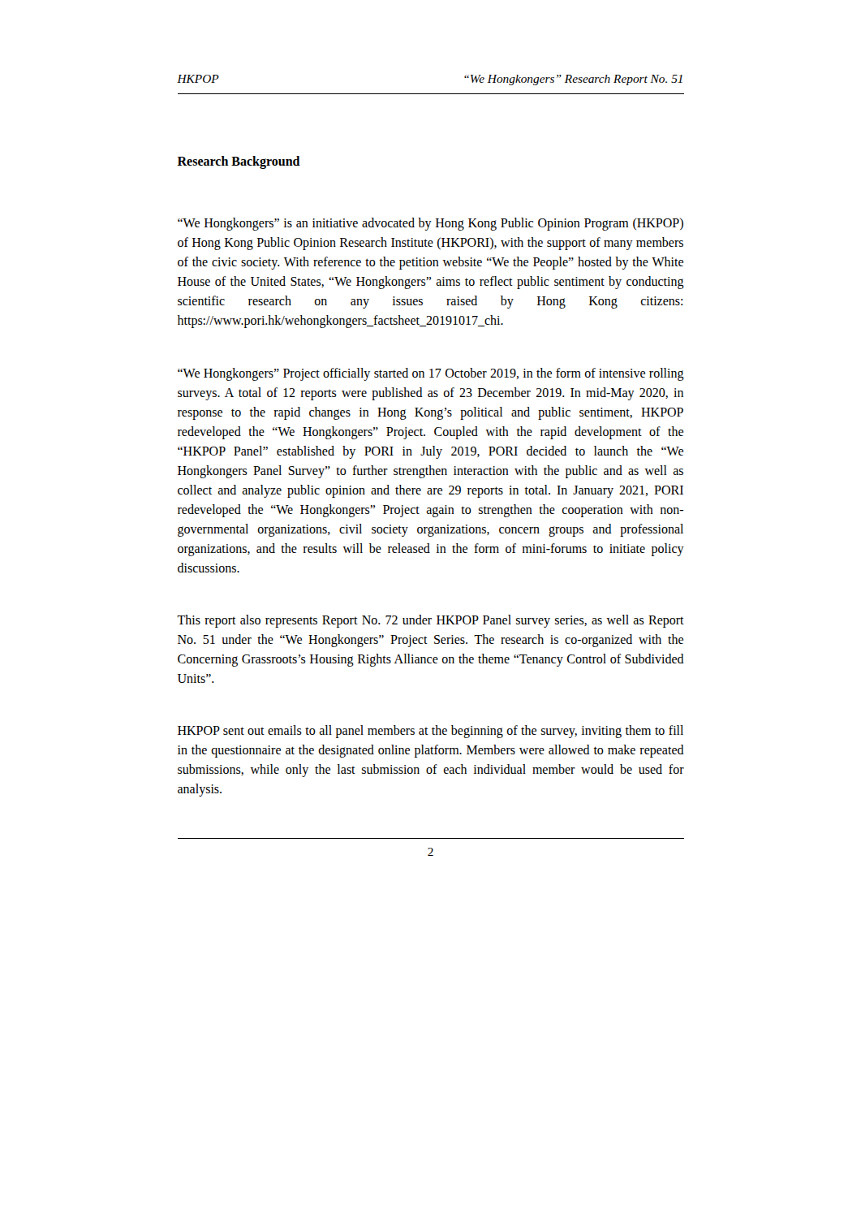HKPOP “We Hongkongers” Research Report No. 51
Research Background
“We Hongkongers” is an initiative advocated by Hong Kong Public Opinion Program (HKPOP) of Hong Kong Public Opinion Research Institute (HKPORI), with the support of many members of the civic society. With reference to the petition website “We the People” hosted by the White House of the United States, “We Hongkongers” aims to reflect public sentiment by conducting scientific research on any issues raised by Hong Kong citizens: https://www.pori.hk/wehongkongers_factsheet_20191017_chi.
“We Hongkongers” Project officially started on 17 October 2019, in the form of intensive rolling surveys. A total of 12 reports were published as of 23 December 2019. In mid-May 2020, in response to the rapid changes in Hong Kong’s political and public sentiment, HKPOP redeveloped the “We Hongkongers” Project. Coupled with the rapid development of the “HKPOP Panel” established by PORI in July 2019, PORI decided to launch the “We Hongkongers Panel Survey” to further strengthen interaction with the public and as well as collect and analyze public opinion and there are 29 reports in total. In January 2021, PORI redeveloped the “We Hongkongers” Project again to strengthen the cooperation with non-governmental organizations, civil society organizations, concern groups and professional organizations, and the results will be released in the form of mini-forums to initiate policy discussions.
This report also represents Report No. 72 under HKPOP Panel survey series, as well as Report No. 51 under the “We Hongkongers” Project Series. The research is co-organized with the Concerning Grassroots’s Housing Rights Alliance on the theme “Tenancy Control of Subdivided Units”.
HKPOP sent out emails to all panel members at the beginning of the survey, inviting them to fill in the questionnaire at the designated online platform. Members were allowed to make repeated submissions, while only the last submission of each individual member would be used for analysis.
2